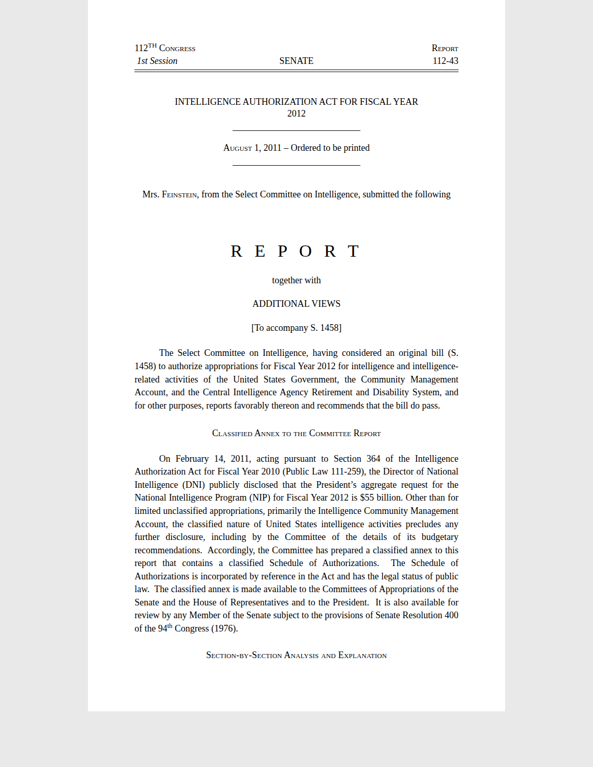| 112 TH Congress | | Report |
| 1st Session | SENATE | 112-43 |
INTELLIGENCE AUTHORIZATION ACT FOR FISCAL YEAR 2012
August 1, 2011 – Ordered to be printed
Mrs. Feinstein, from the Select Committee on Intelligence, submitted the following
R E P O R T
together with
ADDITIONAL VIEWS
[To accompany S. 1458]
The Select Committee on Intelligence, having considered an original bill (S. 1458) to authorize appropriations for Fiscal Year 2012 for intelligence and intelligence-related activities of the United States Government, the Community Management Account, and the Central Intelligence Agency Retirement and Disability System, and for other purposes, reports favorably thereon and recommends that the bill do pass.
Classified Annex to the Committee Report
On February 14, 2011, acting pursuant to Section 364 of the Intelligence Authorization Act for Fiscal Year 2010 (Public Law 111-259), the Director of National Intelligence (DNI) publicly disclosed that the President’s aggregate request for the National Intelligence Program (NIP) for Fiscal Year 2012 is $55 billion. Other than for limited unclassified appropriations, primarily the Intelligence Community Management Account, the classified nature of United States intelligence activities precludes any further disclosure, including by the Committee of the details of its budgetary recommendations. Accordingly, the Committee has prepared a classified annex to this report that contains a classified Schedule of Authorizations. The Schedule of Authorizations is incorporated by reference in the Act and has the legal status of public law. The classified annex is made available to the Committees of Appropriations of the Senate and the House of Representatives and to the President. It is also available for review by any Member of the Senate subject to the provisions of Senate Resolution 400 of the 94th Congress (1976).
Section-by-Section Analysis and Explanation